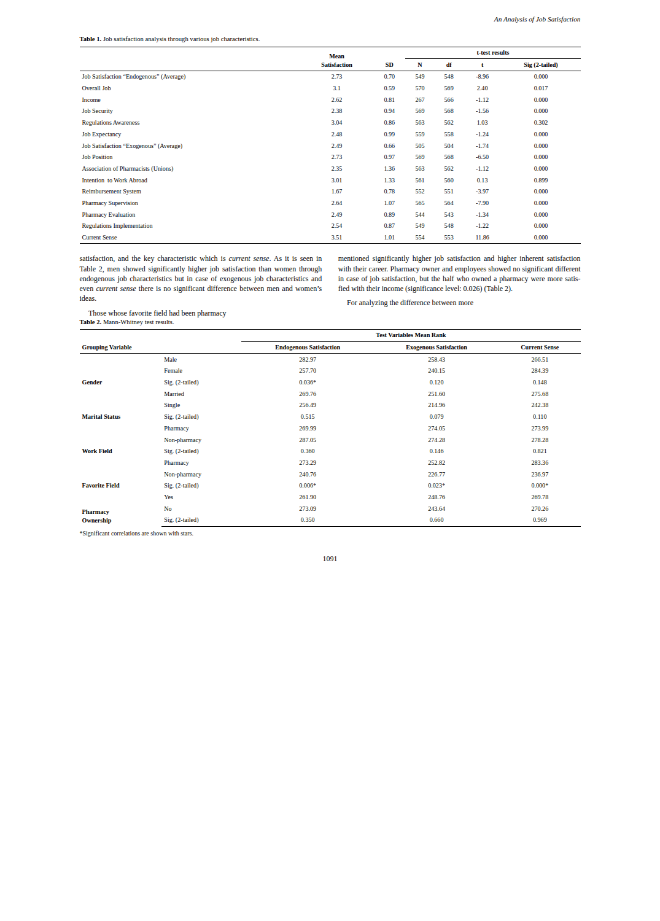An Analysis of Job Satisfaction
Table 1. Job satisfaction analysis through various job characteristics.
| | Mean Satisfaction | SD | t-test results |
| --- | --- | --- | --- |
| N | df | t | Sig (2-tailed) |
| Job Satisfaction “Endogenous” (Average) | 2.73 | 0.70 | 549 | 548 | -8.96 | 0.000 |
| Overall Job | 3.1 | 0.59 | 570 | 569 | 2.40 | 0.017 |
| Income | 2.62 | 0.81 | 267 | 566 | -1.12 | 0.000 |
| Job Security | 2.38 | 0.94 | 569 | 568 | -1.56 | 0.000 |
| Regulations Awareness | 3.04 | 0.86 | 563 | 562 | 1.03 | 0.302 |
| Job Expectancy | 2.48 | 0.99 | 559 | 558 | -1.24 | 0.000 |
| Job Satisfaction “Exogenous” (Average) | 2.49 | 0.66 | 505 | 504 | -1.74 | 0.000 |
| Job Position | 2.73 | 0.97 | 569 | 568 | -6.50 | 0.000 |
| Association of Pharmacists (Unions) | 2.35 | 1.36 | 563 | 562 | -1.12 | 0.000 |
| Intention to Work Abroad | 3.01 | 1.33 | 561 | 560 | 0.13 | 0.899 |
| Reimbursement System | 1.67 | 0.78 | 552 | 551 | -3.97 | 0.000 |
| Pharmacy Supervision | 2.64 | 1.07 | 565 | 564 | -7.90 | 0.000 |
| Pharmacy Evaluation | 2.49 | 0.89 | 544 | 543 | -1.34 | 0.000 |
| Regulations Implementation | 2.54 | 0.87 | 549 | 548 | -1.22 | 0.000 |
| Current Sense | 3.51 | 1.01 | 554 | 553 | 11.86 | 0.000 |
satisfaction, and the key characteristic which is current sense. As it is seen in Table 2, men showed significantly higher job satisfaction than women through endogenous job characteristics but in case of exogenous job characteristics and even current sense there is no significant difference between men and women’s ideas.
Those whose favorite field had been pharmacy
mentioned significantly higher job satisfaction and higher inherent satisfaction with their career. Pharmacy owner and employees showed no significant different in case of job satisfaction, but the half who owned a pharmacy were more satisfied with their income (significance level: 0.026) (Table 2).
For analyzing the difference between more
Table 2. Mann-Whitney test results.
| Grouping Variable | Test Variables Mean Rank |
| --- | --- |
| Endogenous Satisfaction | Exogenous Satisfaction | Current Sense |
| Gender | Male | 282.97 | 258.43 | 266.51 |
| Female | 257.70 | 240.15 | 284.39 |
| Sig. (2-tailed) | 0.036* | 0.120 | 0.148 |
| Marital Status | Married | 269.76 | 251.60 | 275.68 |
| Single | 256.49 | 214.96 | 242.38 |
| Sig. (2-tailed) | 0.515 | 0.079 | 0.110 |
| Work Field | Pharmacy | 269.99 | 274.05 | 273.99 |
| Non-pharmacy | 287.05 | 274.28 | 278.28 |
| Sig. (2-tailed) | 0.360 | 0.146 | 0.821 |
| Favorite Field | Pharmacy | 273.29 | 252.82 | 283.36 |
| Non-pharmacy | 240.76 | 226.77 | 236.97 |
| Sig. (2-tailed) | 0.006* | 0.023* | 0.000* |
| Pharmacy Ownership | Yes | 261.90 | 248.76 | 269.78 |
| No | 273.09 | 243.64 | 270.26 |
| Sig. (2-tailed) | 0.350 | 0.660 | 0.969 |
*Significant correlations are shown with stars.
1091